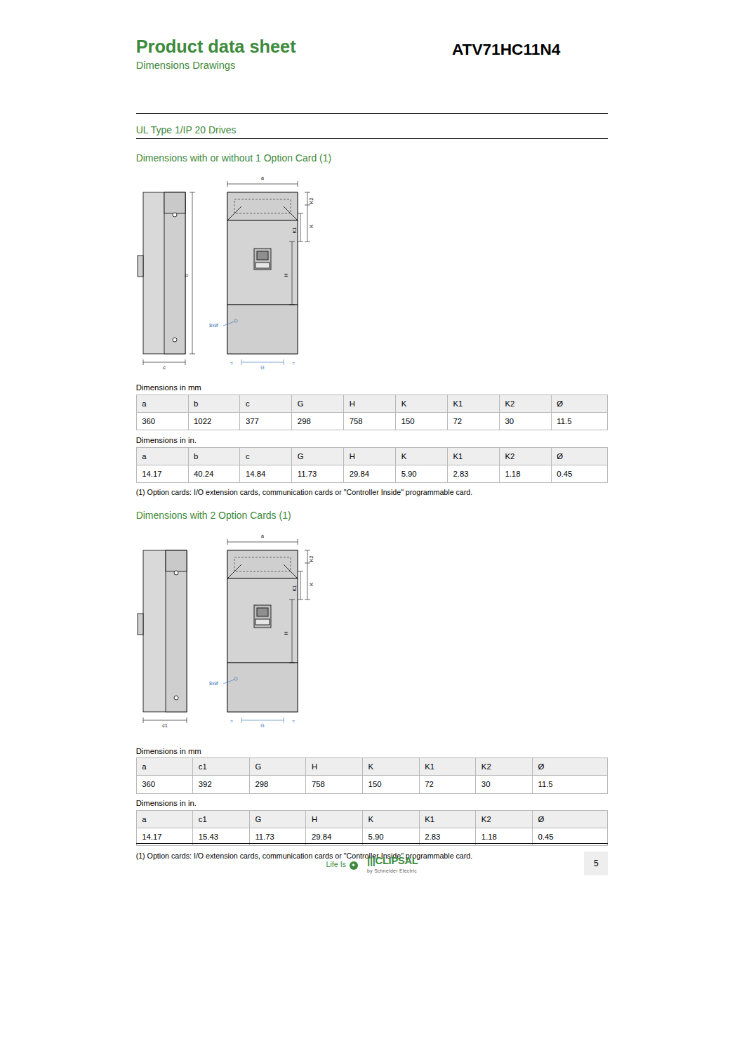Product data sheet
Dimensions Drawings
ATV71HC11N4
UL Type 1/IP 20 Drives
Dimensions with or without 1 Option Card (1)
b c a K2 K K1 H 8xØ G = =
Dimensions in mm
| a | b | c | G | H | K | K1 | K2 | Ø |
| --- | --- | --- | --- | --- | --- | --- | --- | --- |
| 360 | 1022 | 377 | 298 | 758 | 150 | 72 | 30 | 11.5 |
Dimensions in in.
| a | b | c | G | H | K | K1 | K2 | Ø |
| --- | --- | --- | --- | --- | --- | --- | --- | --- |
| 14.17 | 40.24 | 14.84 | 11.73 | 29.84 | 5.90 | 2.83 | 1.18 | 0.45 |
(1) Option cards: I/O extension cards, communication cards or "Controller Inside" programmable card.
Dimensions with 2 Option Cards (1)
c1 a K2 K K1 H 8xØ G = =
Dimensions in mm
| a | c1 | G | H | K | K1 | K2 | Ø |
| --- | --- | --- | --- | --- | --- | --- | --- |
| 360 | 392 | 298 | 758 | 150 | 72 | 30 | 11.5 |
Dimensions in in.
| a | c1 | G | H | K | K1 | K2 | Ø |
| --- | --- | --- | --- | --- | --- | --- | --- |
| 14.17 | 15.43 | 11.73 | 29.84 | 5.90 | 2.83 | 1.18 | 0.45 |
(1) Option cards: I/O extension cards, communication cards or "Controller Inside" programmable card.
Life Is ✦ |||CLIPSAL
by Schneider Electric
5